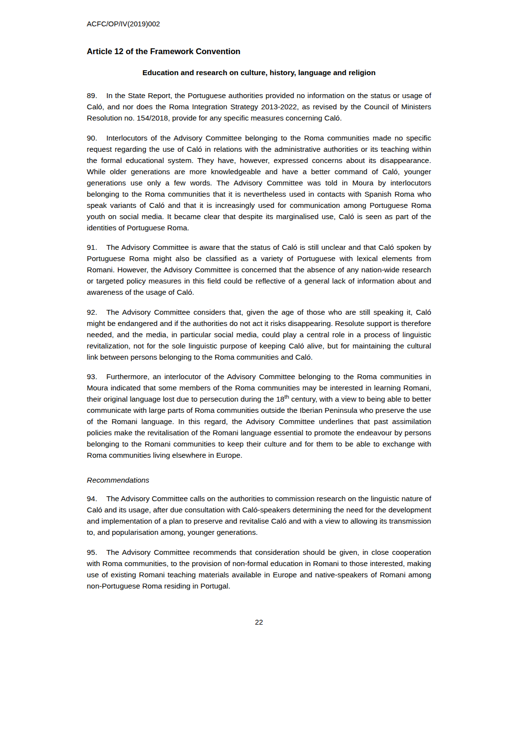ACFC/OP/IV(2019)002
Article 12 of the Framework Convention
Education and research on culture, history, language and religion
89. In the State Report, the Portuguese authorities provided no information on the status or usage of Caló, and nor does the Roma Integration Strategy 2013-2022, as revised by the Council of Ministers Resolution no. 154/2018, provide for any specific measures concerning Caló.
90. Interlocutors of the Advisory Committee belonging to the Roma communities made no specific request regarding the use of Caló in relations with the administrative authorities or its teaching within the formal educational system. They have, however, expressed concerns about its disappearance. While older generations are more knowledgeable and have a better command of Caló, younger generations use only a few words. The Advisory Committee was told in Moura by interlocutors belonging to the Roma communities that it is nevertheless used in contacts with Spanish Roma who speak variants of Caló and that it is increasingly used for communication among Portuguese Roma youth on social media. It became clear that despite its marginalised use, Caló is seen as part of the identities of Portuguese Roma.
91. The Advisory Committee is aware that the status of Caló is still unclear and that Caló spoken by Portuguese Roma might also be classified as a variety of Portuguese with lexical elements from Romani. However, the Advisory Committee is concerned that the absence of any nation-wide research or targeted policy measures in this field could be reflective of a general lack of information about and awareness of the usage of Caló.
92. The Advisory Committee considers that, given the age of those who are still speaking it, Caló might be endangered and if the authorities do not act it risks disappearing. Resolute support is therefore needed, and the media, in particular social media, could play a central role in a process of linguistic revitalization, not for the sole linguistic purpose of keeping Caló alive, but for maintaining the cultural link between persons belonging to the Roma communities and Caló.
93. Furthermore, an interlocutor of the Advisory Committee belonging to the Roma communities in Moura indicated that some members of the Roma communities may be interested in learning Romani, their original language lost due to persecution during the 18th century, with a view to being able to better communicate with large parts of Roma communities outside the Iberian Peninsula who preserve the use of the Romani language. In this regard, the Advisory Committee underlines that past assimilation policies make the revitalisation of the Romani language essential to promote the endeavour by persons belonging to the Romani communities to keep their culture and for them to be able to exchange with Roma communities living elsewhere in Europe.
Recommendations
94. The Advisory Committee calls on the authorities to commission research on the linguistic nature of Caló and its usage, after due consultation with Caló-speakers determining the need for the development and implementation of a plan to preserve and revitalise Caló and with a view to allowing its transmission to, and popularisation among, younger generations.
95. The Advisory Committee recommends that consideration should be given, in close cooperation with Roma communities, to the provision of non-formal education in Romani to those interested, making use of existing Romani teaching materials available in Europe and native-speakers of Romani among non-Portuguese Roma residing in Portugal.
22